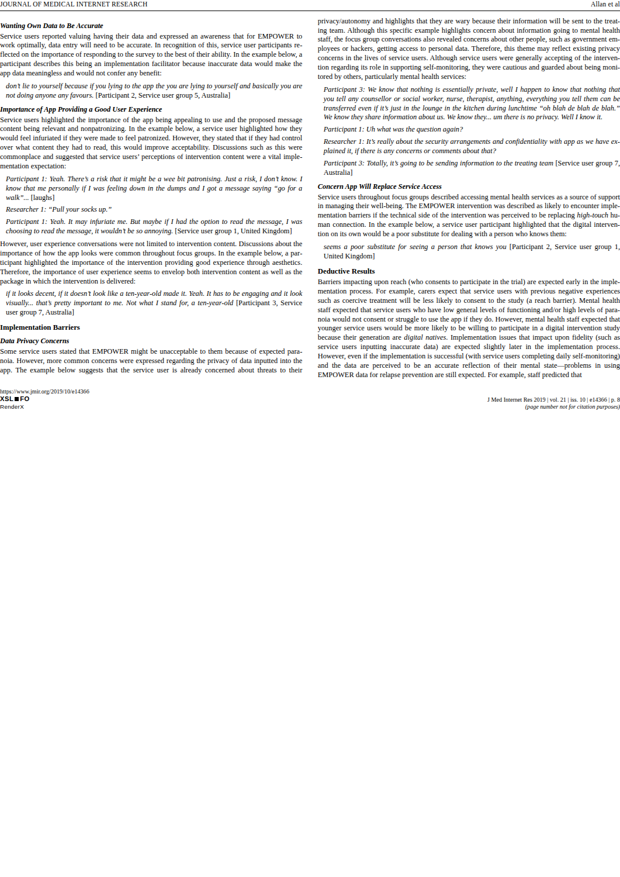Journal of Medical Internet Research Allan et al
Wanting Own Data to Be Accurate
Service users reported valuing having their data and expressed an awareness that for EMPOWER to work optimally, data entry will need to be accurate. In recognition of this, service user participants reflected on the importance of responding to the survey to the best of their ability. In the example below, a participant describes this being an implementation facilitator because inaccurate data would make the app data meaningless and would not confer any benefit:
don’t lie to yourself because if you lying to the app the you are lying to yourself and basically you are not doing anyone any favours. [Participant 2, Service user group 5, Australia]
Importance of App Providing a Good User Experience
Service users highlighted the importance of the app being appealing to use and the proposed message content being relevant and nonpatronizing. In the example below, a service user highlighted how they would feel infuriated if they were made to feel patronized. However, they stated that if they had control over what content they had to read, this would improve acceptability. Discussions such as this were commonplace and suggested that service users’ perceptions of intervention content were a vital implementation expectation:
Participant 1: Yeah. There’s a risk that it might be a wee bit patronising. Just a risk, I don’t know. I know that me personally if I was feeling down in the dumps and I got a message saying “go for a walk”... [laughs]
Researcher 1: “Pull your socks up.”
Participant 1: Yeah. It may infuriate me. But maybe if I had the option to read the message, I was choosing to read the message, it wouldn’t be so annoying. [Service user group 1, United Kingdom]
However, user experience conversations were not limited to intervention content. Discussions about the importance of how the app looks were common throughout focus groups. In the example below, a participant highlighted the importance of the intervention providing good experience through aesthetics. Therefore, the importance of user experience seems to envelop both intervention content as well as the package in which the intervention is delivered:
if it looks decent, if it doesn’t look like a ten-year-old made it. Yeah. It has to be engaging and it look visually... that’s pretty important to me. Not what I stand for, a ten-year-old [Participant 3, Service user group 7, Australia]
Implementation Barriers
Data Privacy Concerns
Some service users stated that EMPOWER might be unacceptable to them because of expected paranoia. However, more common concerns were expressed regarding the privacy of data inputted into the app. The example below suggests that the service user is already concerned about threats to their privacy/autonomy and highlights that they are wary because their information will be sent to the treating team. Although this specific example highlights concern about information going to mental health staff, the focus group conversations also revealed concerns about other people, such as government employees or hackers, getting access to personal data. Therefore, this theme may reflect existing privacy concerns in the lives of service users. Although service users were generally accepting of the intervention regarding its role in supporting self-monitoring, they were cautious and guarded about being monitored by others, particularly mental health services:
Participant 3: We know that nothing is essentially private, well I happen to know that nothing that you tell any counsellor or social worker, nurse, therapist, anything, everything you tell them can be transferred even if it’s just in the lounge in the kitchen during lunchtime “oh blah de blah de blah.” We know they share information about us. We know they... um there is no privacy. Well I know it.
Participant 1: Uh what was the question again?
Researcher 1: It’s really about the security arrangements and confidentiality with app as we have explained it, if there is any concerns or comments about that?
Participant 3: Totally, it’s going to be sending information to the treating team [Service user group 7, Australia]
Concern App Will Replace Service Access
Service users throughout focus groups described accessing mental health services as a source of support in managing their well-being. The EMPOWER intervention was described as likely to encounter implementation barriers if the technical side of the intervention was perceived to be replacing high-touch human connection. In the example below, a service user participant highlighted that the digital intervention on its own would be a poor substitute for dealing with a person who knows them:
seems a poor substitute for seeing a person that knows you [Participant 2, Service user group 1, United Kingdom]
Deductive Results
Barriers impacting upon reach (who consents to participate in the trial) are expected early in the implementation process. For example, carers expect that service users with previous negative experiences such as coercive treatment will be less likely to consent to the study (a reach barrier). Mental health staff expected that service users who have low general levels of functioning and/or high levels of paranoia would not consent or struggle to use the app if they do. However, mental health staff expected that younger service users would be more likely to be willing to participate in a digital intervention study because their generation are digital natives. Implementation issues that impact upon fidelity (such as service users inputting inaccurate data) are expected slightly later in the implementation process. However, even if the implementation is successful (with service users completing daily self-monitoring) and the data are perceived to be an accurate reflection of their mental state—problems in using EMPOWER data for relapse prevention are still expected. For example, staff predicted that
https://www.jmir.org/2019/10/e14366
XSL FO
RenderX
J Med Internet Res 2019 | vol. 21 | iss. 10 | e14366 | p. 8
(page number not for citation purposes)